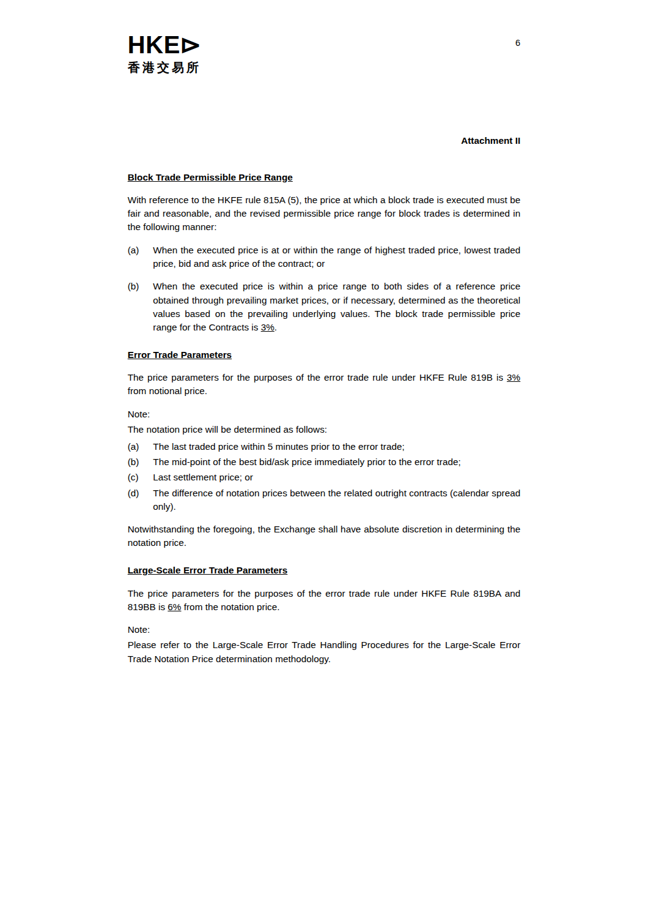HKE⊳ 香港交易所
6
Attachment II
Block Trade Permissible Price Range
With reference to the HKFE rule 815A (5), the price at which a block trade is executed must be fair and reasonable, and the revised permissible price range for block trades is determined in the following manner:
(a) When the executed price is at or within the range of highest traded price, lowest traded price, bid and ask price of the contract; or
(b) When the executed price is within a price range to both sides of a reference price obtained through prevailing market prices, or if necessary, determined as the theoretical values based on the prevailing underlying values. The block trade permissible price range for the Contracts is 3%.
Error Trade Parameters
The price parameters for the purposes of the error trade rule under HKFE Rule 819B is 3% from notional price.
Note:
The notation price will be determined as follows:
(a) The last traded price within 5 minutes prior to the error trade;
(b) The mid-point of the best bid/ask price immediately prior to the error trade;
(c) Last settlement price; or
(d) The difference of notation prices between the related outright contracts (calendar spread only).
Notwithstanding the foregoing, the Exchange shall have absolute discretion in determining the notation price.
Large-Scale Error Trade Parameters
The price parameters for the purposes of the error trade rule under HKFE Rule 819BA and 819BB is 6% from the notation price.
Note:
Please refer to the Large-Scale Error Trade Handling Procedures for the Large-Scale Error Trade Notation Price determination methodology.